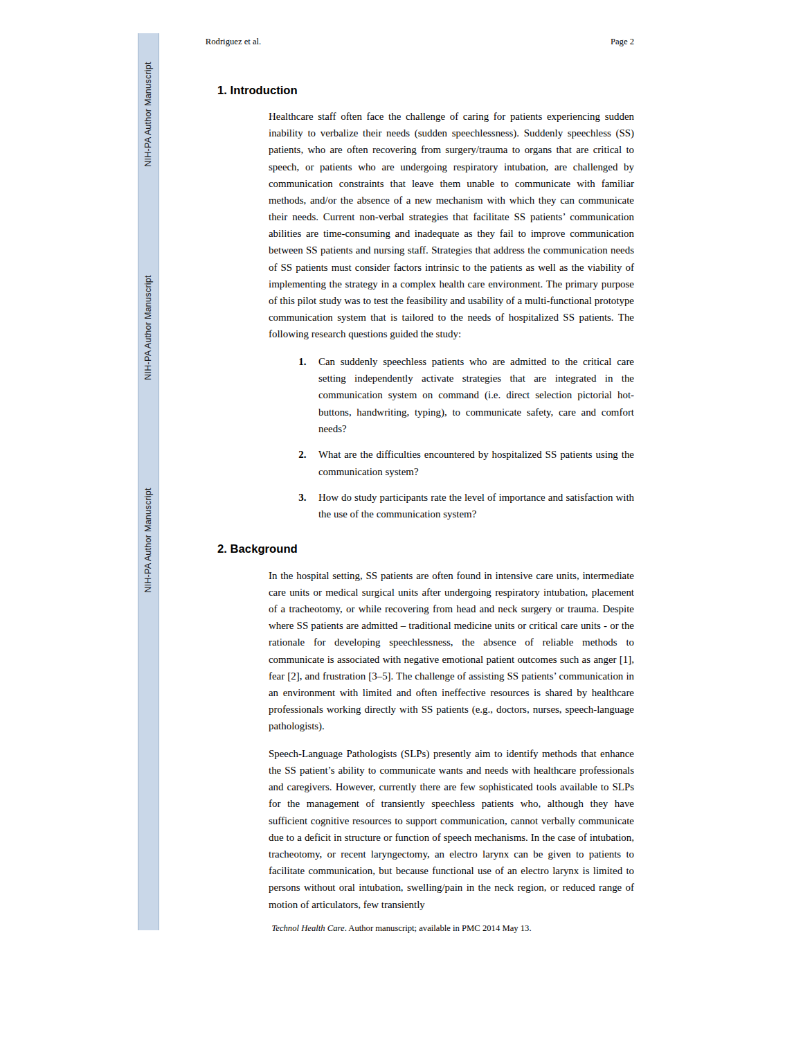NIH-PA Author Manuscript NIH-PA Author Manuscript NIH-PA Author Manuscript
Rodriguez et al.
Page 2
1. Introduction
Healthcare staff often face the challenge of caring for patients experiencing sudden inability to verbalize their needs (sudden speechlessness). Suddenly speechless (SS) patients, who are often recovering from surgery/trauma to organs that are critical to speech, or patients who are undergoing respiratory intubation, are challenged by communication constraints that leave them unable to communicate with familiar methods, and/or the absence of a new mechanism with which they can communicate their needs. Current non-verbal strategies that facilitate SS patients’ communication abilities are time-consuming and inadequate as they fail to improve communication between SS patients and nursing staff. Strategies that address the communication needs of SS patients must consider factors intrinsic to the patients as well as the viability of implementing the strategy in a complex health care environment. The primary purpose of this pilot study was to test the feasibility and usability of a multi-functional prototype communication system that is tailored to the needs of hospitalized SS patients. The following research questions guided the study:
Can suddenly speechless patients who are admitted to the critical care setting independently activate strategies that are integrated in the communication system on command (i.e. direct selection pictorial hot-buttons, handwriting, typing), to communicate safety, care and comfort needs?
What are the difficulties encountered by hospitalized SS patients using the communication system?
How do study participants rate the level of importance and satisfaction with the use of the communication system?
2. Background
In the hospital setting, SS patients are often found in intensive care units, intermediate care units or medical surgical units after undergoing respiratory intubation, placement of a tracheotomy, or while recovering from head and neck surgery or trauma. Despite where SS patients are admitted – traditional medicine units or critical care units - or the rationale for developing speechlessness, the absence of reliable methods to communicate is associated with negative emotional patient outcomes such as anger [1], fear [2], and frustration [3–5]. The challenge of assisting SS patients’ communication in an environment with limited and often ineffective resources is shared by healthcare professionals working directly with SS patients (e.g., doctors, nurses, speech-language pathologists).
Speech-Language Pathologists (SLPs) presently aim to identify methods that enhance the SS patient’s ability to communicate wants and needs with healthcare professionals and caregivers. However, currently there are few sophisticated tools available to SLPs for the management of transiently speechless patients who, although they have sufficient cognitive resources to support communication, cannot verbally communicate due to a deficit in structure or function of speech mechanisms. In the case of intubation, tracheotomy, or recent laryngectomy, an electro larynx can be given to patients to facilitate communication, but because functional use of an electro larynx is limited to persons without oral intubation, swelling/pain in the neck region, or reduced range of motion of articulators, few transiently
Technol Health Care. Author manuscript; available in PMC 2014 May 13.